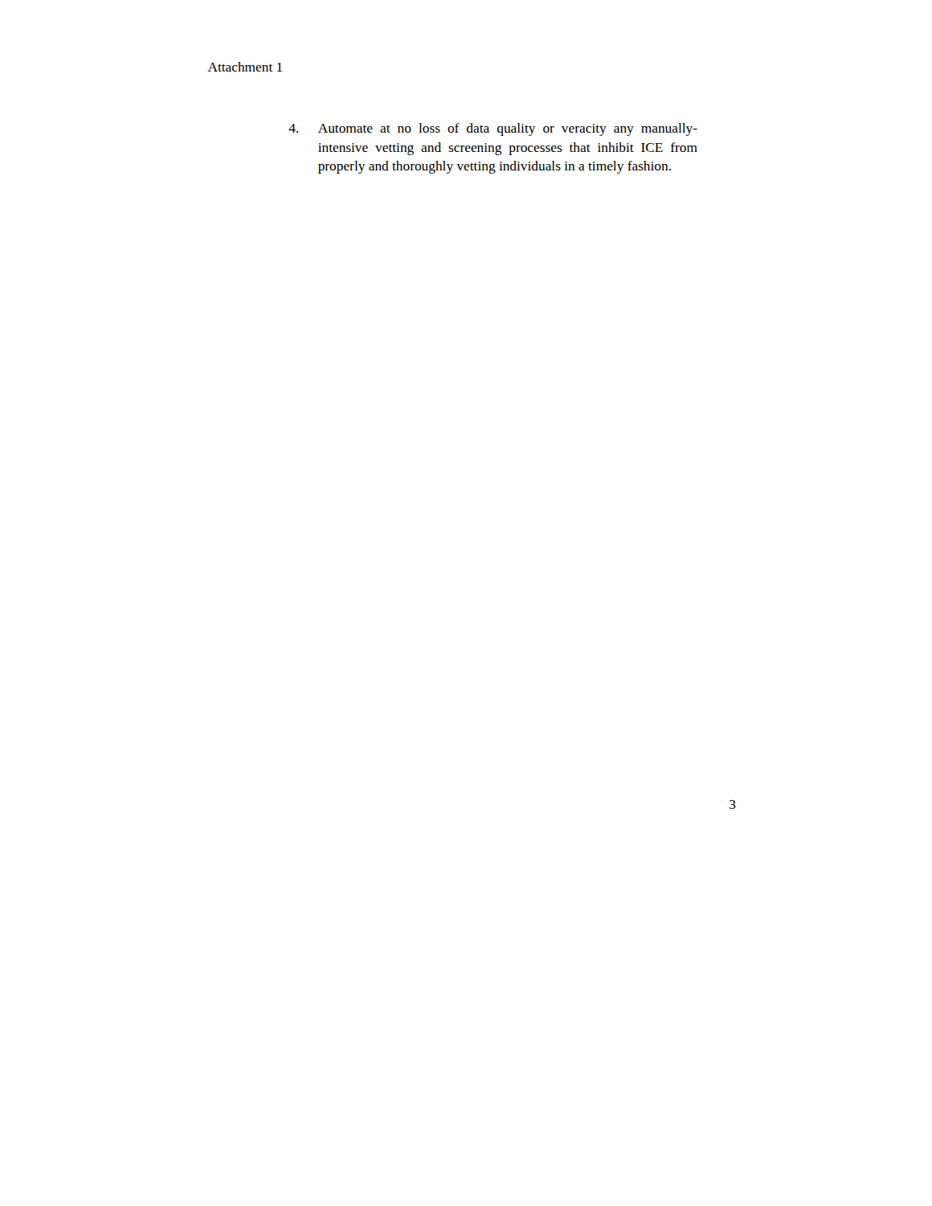Attachment 1
4.
Automate at no loss of data quality or veracity any manually-intensive vetting and screening processes that inhibit ICE from properly and thoroughly vetting individuals in a timely fashion.
3